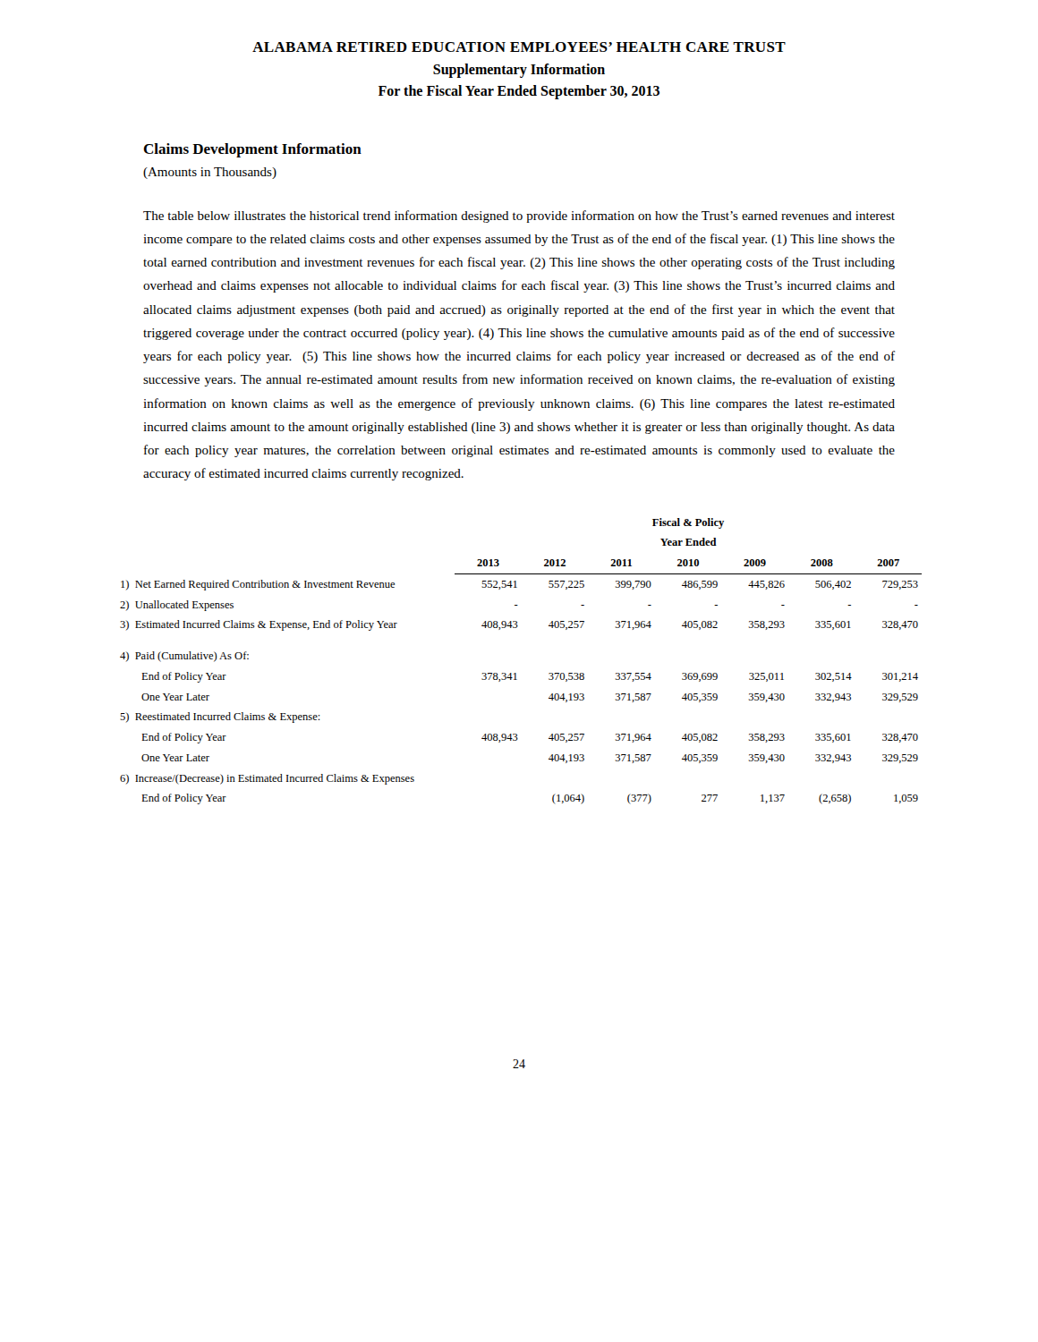ALABAMA RETIRED EDUCATION EMPLOYEES’ HEALTH CARE TRUST
Supplementary Information
For the Fiscal Year Ended September 30, 2013
Claims Development Information
(Amounts in Thousands)
The table below illustrates the historical trend information designed to provide information on how the Trust’s earned revenues and interest income compare to the related claims costs and other expenses assumed by the Trust as of the end of the fiscal year. (1) This line shows the total earned contribution and investment revenues for each fiscal year. (2) This line shows the other operating costs of the Trust including overhead and claims expenses not allocable to individual claims for each fiscal year. (3) This line shows the Trust’s incurred claims and allocated claims adjustment expenses (both paid and accrued) as originally reported at the end of the first year in which the event that triggered coverage under the contract occurred (policy year). (4) This line shows the cumulative amounts paid as of the end of successive years for each policy year. (5) This line shows how the incurred claims for each policy year increased or decreased as of the end of successive years. The annual re-estimated amount results from new information received on known claims, the re-evaluation of existing information on known claims as well as the emergence of previously unknown claims. (6) This line compares the latest re-estimated incurred claims amount to the amount originally established (line 3) and shows whether it is greater or less than originally thought. As data for each policy year matures, the correlation between original estimates and re-estimated amounts is commonly used to evaluate the accuracy of estimated incurred claims currently recognized.
| | Fiscal & Policy |
| | Year Ended |
| | 2013 | 2012 | 2011 | 2010 | 2009 | 2008 | 2007 |
| 1) Net Earned Required Contribution & Investment Revenue | 552,541 | 557,225 | 399,790 | 486,599 | 445,826 | 506,402 | 729,253 |
| 2) Unallocated Expenses | - | - | - | - | - | - | - |
| 3) Estimated Incurred Claims & Expense, End of Policy Year | 408,943 | 405,257 | 371,964 | 405,082 | 358,293 | 335,601 | 328,470 |
| 4) Paid (Cumulative) As Of: | | | | | | | |
| End of Policy Year | 378,341 | 370,538 | 337,554 | 369,699 | 325,011 | 302,514 | 301,214 |
| One Year Later | | 404,193 | 371,587 | 405,359 | 359,430 | 332,943 | 329,529 |
| 5) Reestimated Incurred Claims & Expense: | | | | | | | |
| End of Policy Year | 408,943 | 405,257 | 371,964 | 405,082 | 358,293 | 335,601 | 328,470 |
| One Year Later | | 404,193 | 371,587 | 405,359 | 359,430 | 332,943 | 329,529 |
| 6) Increase/(Decrease) in Estimated Incurred Claims & Expenses | | | | | | | |
| End of Policy Year | | (1,064) | (377) | 277 | 1,137 | (2,658) | 1,059 |
24